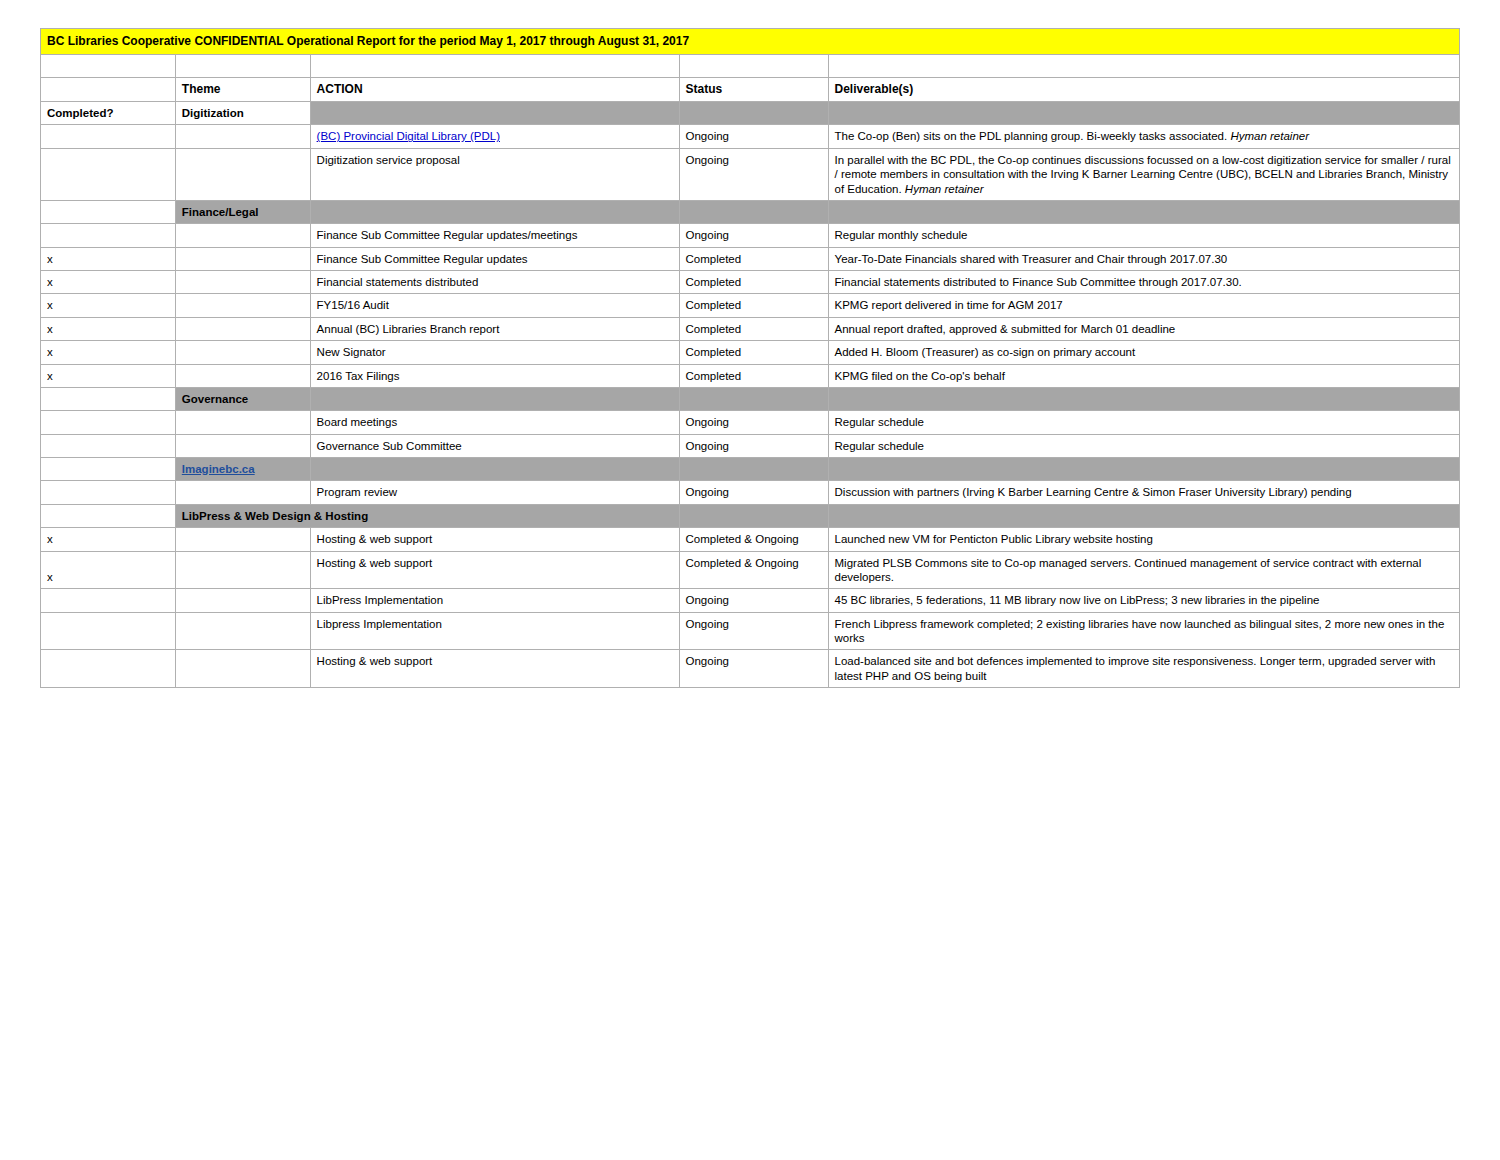| BC Libraries Cooperative CONFIDENTIAL Operational Report for the period May 1, 2017 through August 31, 2017 |
| | Theme | ACTION | Status | Deliverable(s) |
| Completed? | Digitization | | | |
| | | (BC) Provincial Digital Library (PDL) | Ongoing | The Co-op (Ben) sits on the PDL planning group. Bi-weekly tasks associated. Hyman retainer |
| | | Digitization service proposal | Ongoing | In parallel with the BC PDL, the Co-op continues discussions focussed on a low-cost digitization service for smaller / rural / remote members in consultation with the Irving K Barner Learning Centre (UBC), BCELN and Libraries Branch, Ministry of Education. Hyman retainer |
| | Finance/Legal | | | |
| | | Finance Sub Committee Regular updates/meetings | Ongoing | Regular monthly schedule |
| x | | Finance Sub Committee Regular updates | Completed | Year-To-Date Financials shared with Treasurer and Chair through 2017.07.30 |
| x | | Financial statements distributed | Completed | Financial statements distributed to Finance Sub Committee through 2017.07.30. |
| x | | FY15/16 Audit | Completed | KPMG report delivered in time for AGM 2017 |
| x | | Annual (BC) Libraries Branch report | Completed | Annual report drafted, approved & submitted for March 01 deadline |
| x | | New Signator | Completed | Added H. Bloom (Treasurer) as co-sign on primary account |
| x | | 2016 Tax Filings | Completed | KPMG filed on the Co-op's behalf |
| | Governance | | | |
| | | Board meetings | Ongoing | Regular schedule |
| | | Governance Sub Committee | Ongoing | Regular schedule |
| | Imaginebc.ca | | | |
| | | Program review | Ongoing | Discussion with partners (Irving K Barber Learning Centre & Simon Fraser University Library) pending |
| | LibPress & Web Design & Hosting | | |
| x | | Hosting & web support | Completed & Ongoing | Launched new VM for Penticton Public Library website hosting |
| x | | Hosting & web support | Completed & Ongoing | Migrated PLSB Commons site to Co-op managed servers. Continued management of service contract with external developers. |
| | | LibPress Implementation | Ongoing | 45 BC libraries, 5 federations, 11 MB library now live on LibPress; 3 new libraries in the pipeline |
| | | Libpress Implementation | Ongoing | French Libpress framework completed; 2 existing libraries have now launched as bilingual sites, 2 more new ones in the works |
| | | Hosting & web support | Ongoing | Load-balanced site and bot defences implemented to improve site responsiveness. Longer term, upgraded server with latest PHP and OS being built |